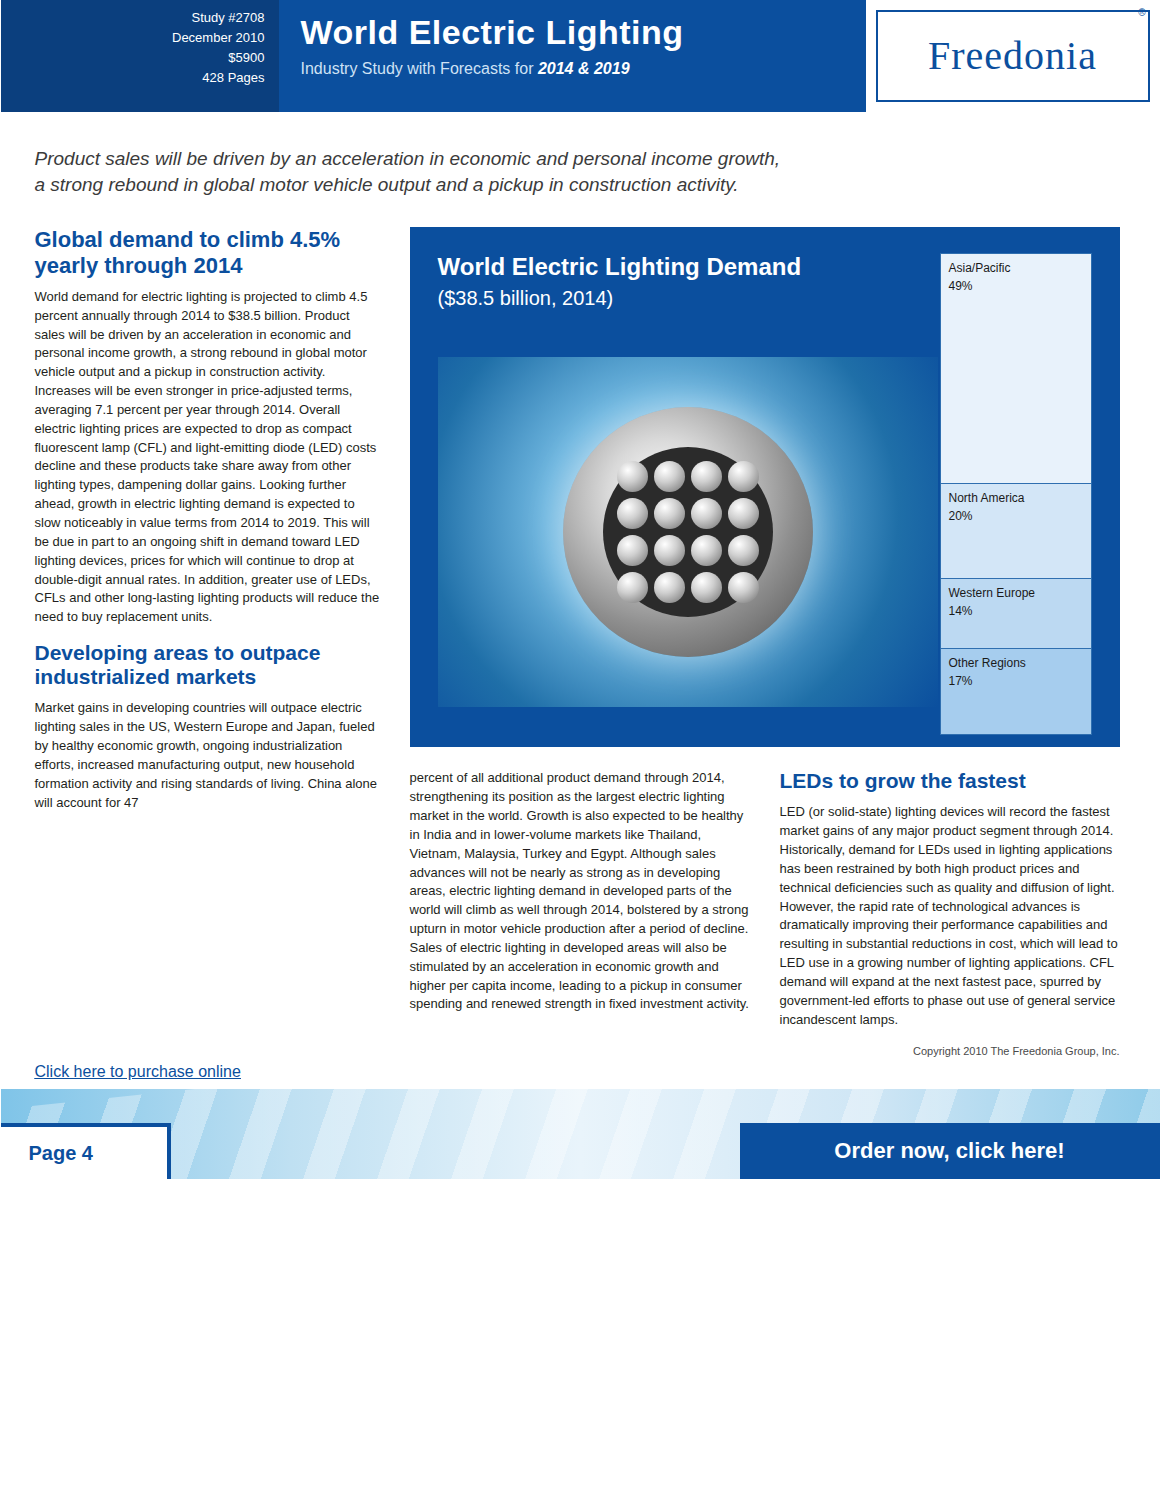Study #2708
December 2010
$5900
428 Pages
World Electric Lighting
Industry Study with Forecasts for 2014 & 2019
®
Freedonia
Product sales will be driven by an acceleration in economic and personal income growth,
a strong rebound in global motor vehicle output and a pickup in construction activity.
Global demand to climb 4.5% yearly through 2014
World demand for electric lighting is projected to climb 4.5 percent annually through 2014 to $38.5 billion. Product sales will be driven by an acceleration in economic and personal income growth, a strong rebound in global motor vehicle output and a pickup in construction activity. Increases will be even stronger in price-adjusted terms, averaging 7.1 percent per year through 2014. Overall electric lighting prices are expected to drop as compact fluorescent lamp (CFL) and light-emitting diode (LED) costs decline and these products take share away from other lighting types, dampening dollar gains. Looking further ahead, growth in electric lighting demand is expected to slow noticeably in value terms from 2014 to 2019. This will be due in part to an ongoing shift in demand toward LED lighting devices, prices for which will continue to drop at double-digit annual rates. In addition, greater use of LEDs, CFLs and other long-lasting lighting products will reduce the need to buy replacement units.
Developing areas to outpace industrialized markets
Market gains in developing countries will outpace electric lighting sales in the US, Western Europe and Japan, fueled by healthy economic growth, ongoing industrialization efforts, increased manufacturing output, new household formation activity and rising standards of living. China alone will account for 47
World Electric Lighting Demand ($38.5 billion, 2014)
Asia/Pacific
49%
North America
20%
Western Europe
14%
Other Regions
17%
percent of all additional product demand through 2014, strengthening its position as the largest electric lighting market in the world. Growth is also expected to be healthy in India and in lower-volume markets like Thailand, Vietnam, Malaysia, Turkey and Egypt. Although sales advances will not be nearly as strong as in developing areas, electric lighting demand in developed parts of the world will climb as well through 2014, bolstered by a strong upturn in motor vehicle production after a period of decline. Sales of electric lighting in developed areas will also be stimulated by an acceleration in economic growth and higher per capita income, leading to a pickup in consumer spending and renewed strength in fixed investment activity.
LEDs to grow the fastest
LED (or solid-state) lighting devices will record the fastest market gains of any major product segment through 2014. Historically, demand for LEDs used in lighting applications has been restrained by both high product prices and technical deficiencies such as quality and diffusion of light. However, the rapid rate of technological advances is dramatically improving their performance capabilities and resulting in substantial reductions in cost, which will lead to LED use in a growing number of lighting applications. CFL demand will expand at the next fastest pace, spurred by government-led efforts to phase out use of general service incandescent lamps.
Copyright 2010 The Freedonia Group, Inc.
Click here to purchase online
Page 4
Order now, click here!